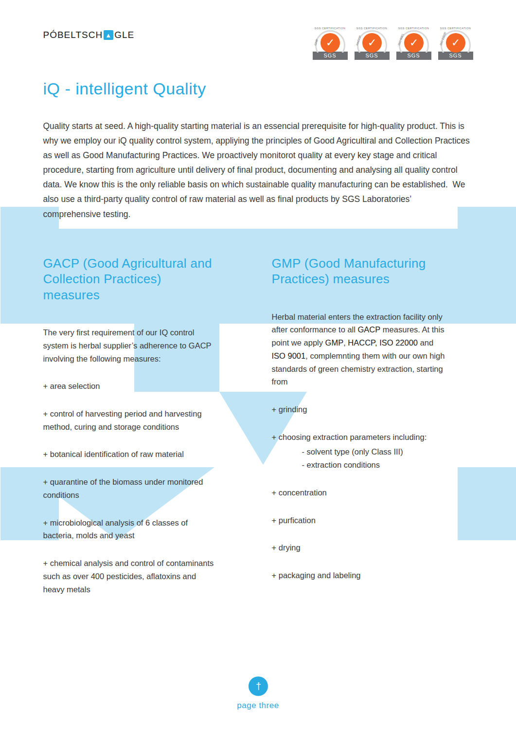PÓBELTSCH▲GLE
SGS CERTIFICATION
✓
GMP
SGS
SGS CERTIFICATION
✓
HACCP
SGS
SGS CERTIFICATION
✓
ISO 9001
SGS
SGS CERTIFICATION
✓
ISO 22000
SGS
iQ - intelligent Quality
Quality starts at seed. A high-quality starting material is an essencial prerequisite for high-quality product. This is why we employ our iQ quality control system, appliying the principles of Good Agricultiral and Collection Practices as well as Good Manufacturing Practices. We proactively monitorot quality at every key stage and critical procedure, starting from agriculture until delivery of final product, documenting and analysing all quality control data. We know this is the only reliable basis on which sustainable quality manufacturing can be established. We also use a third-party quality control of raw material as well as final products by SGS Laboratories’ comprehensive testing.
GACP (Good Agricultural and
Collection Practices) measures
The very first requirement of our IQ control system is herbal supplier’s adherence to GACP involving the following measures:
+ area selection
+ control of harvesting period and harvesting method, curing and storage conditions
+ botanical identification of raw material
+ quarantine of the biomass under monitored conditions
+ microbiological analysis of 6 classes of bacteria, molds and yeast
+ chemical analysis and control of contaminants such as over 400 pesticides, aflatoxins and heavy metals
GMP (Good Manufacturing
Practices) measures
Herbal material enters the extraction facility only after conformance to all GACP measures. At this point we apply GMP, HACCP, ISO 22000 and ISO 9001, complemnting them with our own high standards of green chemistry extraction, starting from
+ grinding
+ choosing extraction parameters including:
- solvent type (only Class III)
- extraction conditions
+ concentration
+ purfication
+ drying
+ packaging and labeling
†
page three